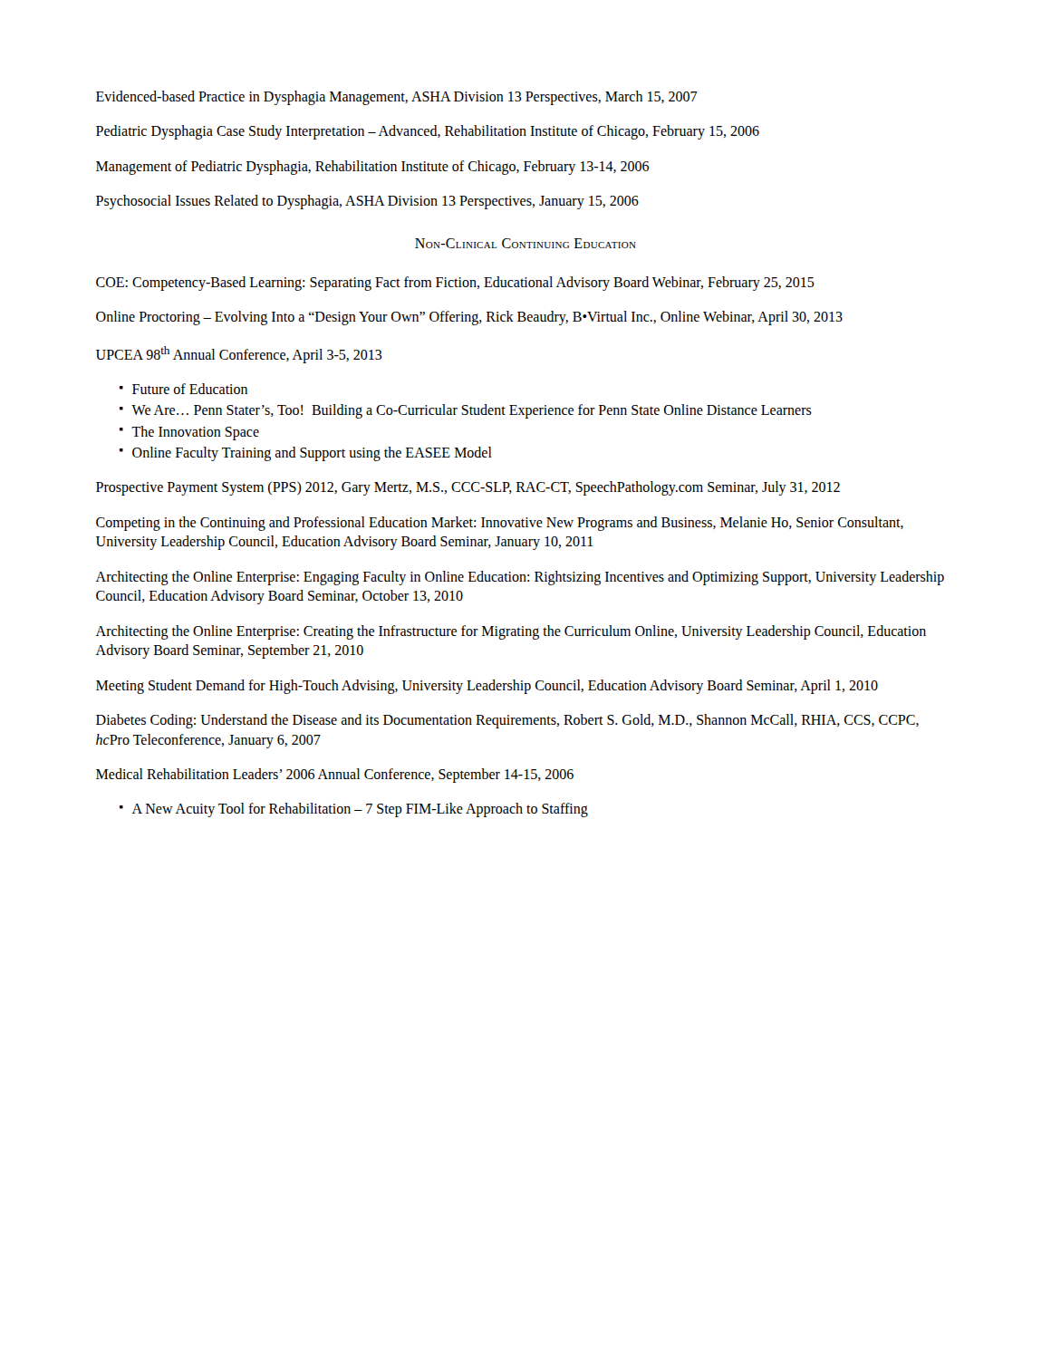Evidenced-based Practice in Dysphagia Management, ASHA Division 13 Perspectives, March 15, 2007
Pediatric Dysphagia Case Study Interpretation – Advanced, Rehabilitation Institute of Chicago, February 15, 2006
Management of Pediatric Dysphagia, Rehabilitation Institute of Chicago, February 13-14, 2006
Psychosocial Issues Related to Dysphagia, ASHA Division 13 Perspectives, January 15, 2006
Non-Clinical Continuing Education
COE: Competency-Based Learning: Separating Fact from Fiction, Educational Advisory Board Webinar, February 25, 2015
Online Proctoring – Evolving Into a “Design Your Own” Offering, Rick Beaudry, B•Virtual Inc., Online Webinar, April 30, 2013
UPCEA 98th Annual Conference, April 3-5, 2013
Future of Education
We Are… Penn Stater’s, Too! Building a Co-Curricular Student Experience for Penn State Online Distance Learners
The Innovation Space
Online Faculty Training and Support using the EASEE Model
Prospective Payment System (PPS) 2012, Gary Mertz, M.S., CCC-SLP, RAC-CT, SpeechPathology.com Seminar, July 31, 2012
Competing in the Continuing and Professional Education Market: Innovative New Programs and Business, Melanie Ho, Senior Consultant, University Leadership Council, Education Advisory Board Seminar, January 10, 2011
Architecting the Online Enterprise: Engaging Faculty in Online Education: Rightsizing Incentives and Optimizing Support, University Leadership Council, Education Advisory Board Seminar, October 13, 2010
Architecting the Online Enterprise: Creating the Infrastructure for Migrating the Curriculum Online, University Leadership Council, Education Advisory Board Seminar, September 21, 2010
Meeting Student Demand for High-Touch Advising, University Leadership Council, Education Advisory Board Seminar, April 1, 2010
Diabetes Coding: Understand the Disease and its Documentation Requirements, Robert S. Gold, M.D., Shannon McCall, RHIA, CCS, CCPC, hc Pro Teleconference, January 6, 2007
Medical Rehabilitation Leaders’ 2006 Annual Conference, September 14-15, 2006
A New Acuity Tool for Rehabilitation – 7 Step FIM-Like Approach to Staffing